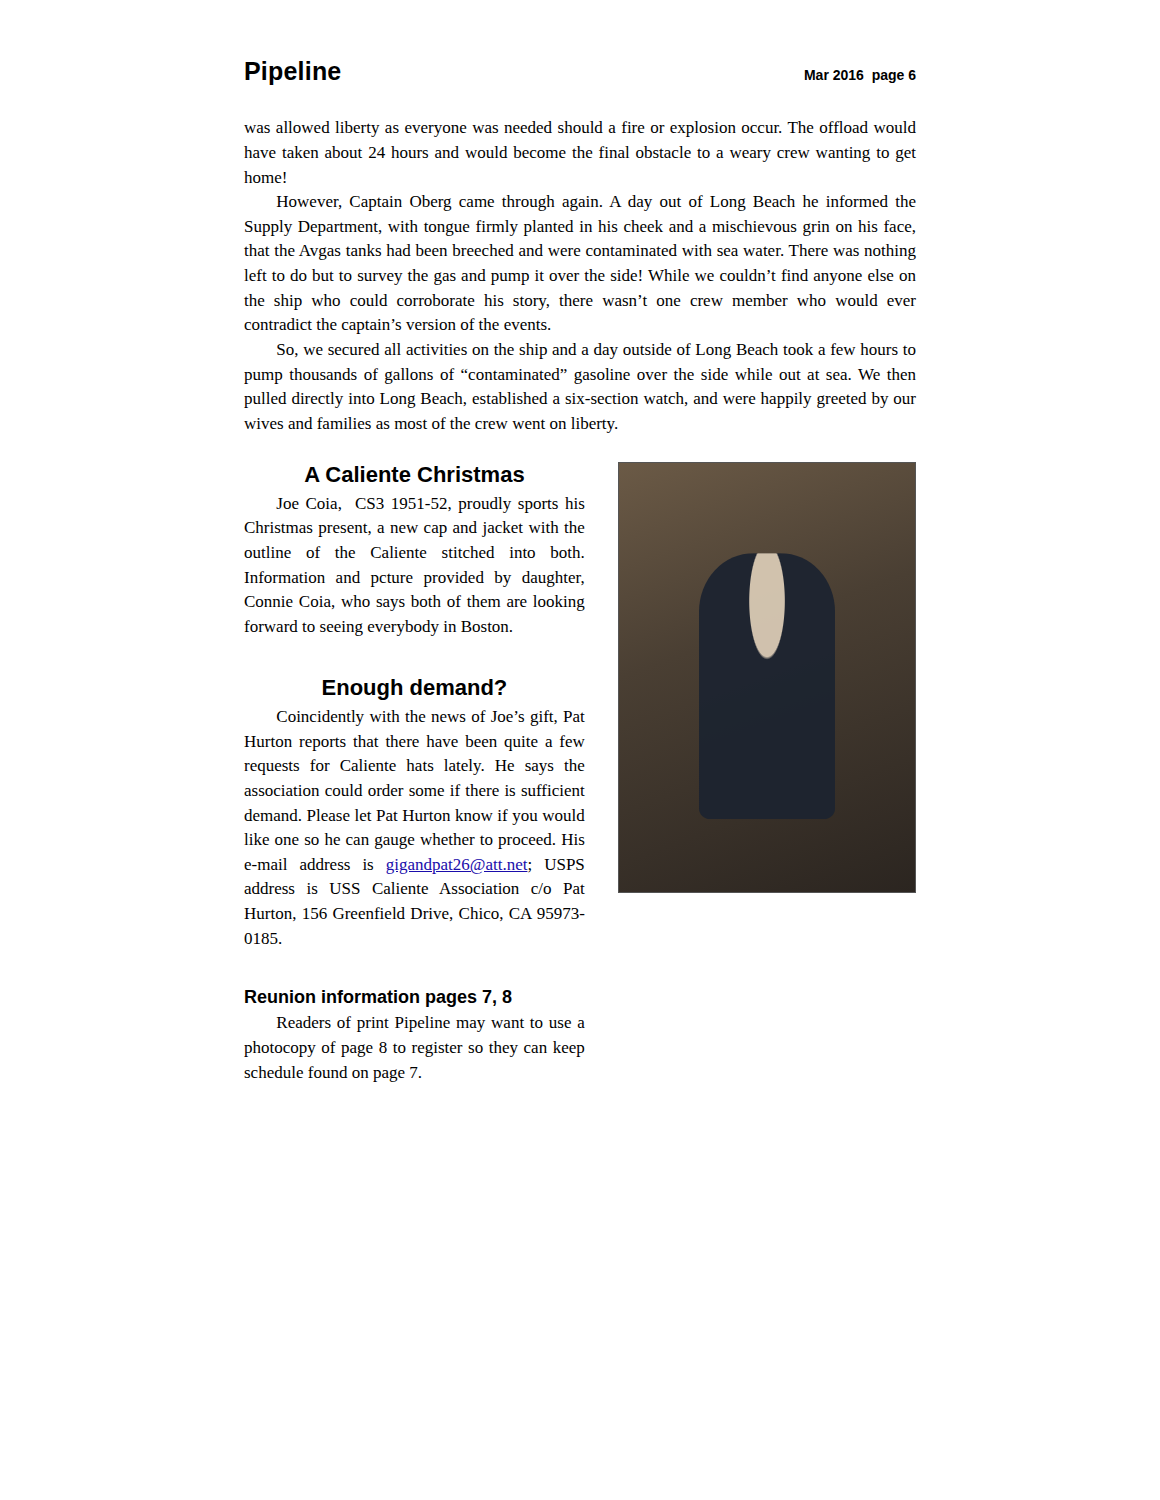Pipeline
Mar 2016 page 6
was allowed liberty as everyone was needed should a fire or explosion occur. The offload would have taken about 24 hours and would become the final obstacle to a weary crew wanting to get home!
However, Captain Oberg came through again. A day out of Long Beach he informed the Supply Department, with tongue firmly planted in his cheek and a mischievous grin on his face, that the Avgas tanks had been breeched and were contaminated with sea water. There was nothing left to do but to survey the gas and pump it over the side! While we couldn’t find anyone else on the ship who could corroborate his story, there wasn’t one crew member who would ever contradict the captain’s version of the events.
So, we secured all activities on the ship and a day outside of Long Beach took a few hours to pump thousands of gallons of “contaminated” gasoline over the side while out at sea. We then pulled directly into Long Beach, established a six-section watch, and were happily greeted by our wives and families as most of the crew went on liberty.
A Caliente Christmas
Joe Coia, CS3 1951-52, proudly sports his Christmas present, a new cap and jacket with the outline of the Caliente stitched into both. Information and pcture provided by daughter, Connie Coia, who says both of them are looking forward to seeing everybody in Boston.
Enough demand?
Coincidently with the news of Joe’s gift, Pat Hurton reports that there have been quite a few requests for Caliente hats lately. He says the association could order some if there is sufficient demand. Please let Pat Hurton know if you would like one so he can gauge whether to proceed. His e-mail address is gigandpat26@att.net; USPS address is USS Caliente Association c/o Pat Hurton, 156 Greenfield Drive, Chico, CA 95973-0185.
Reunion information pages 7, 8
Readers of print Pipeline may want to use a photocopy of page 8 to register so they can keep schedule found on page 7.